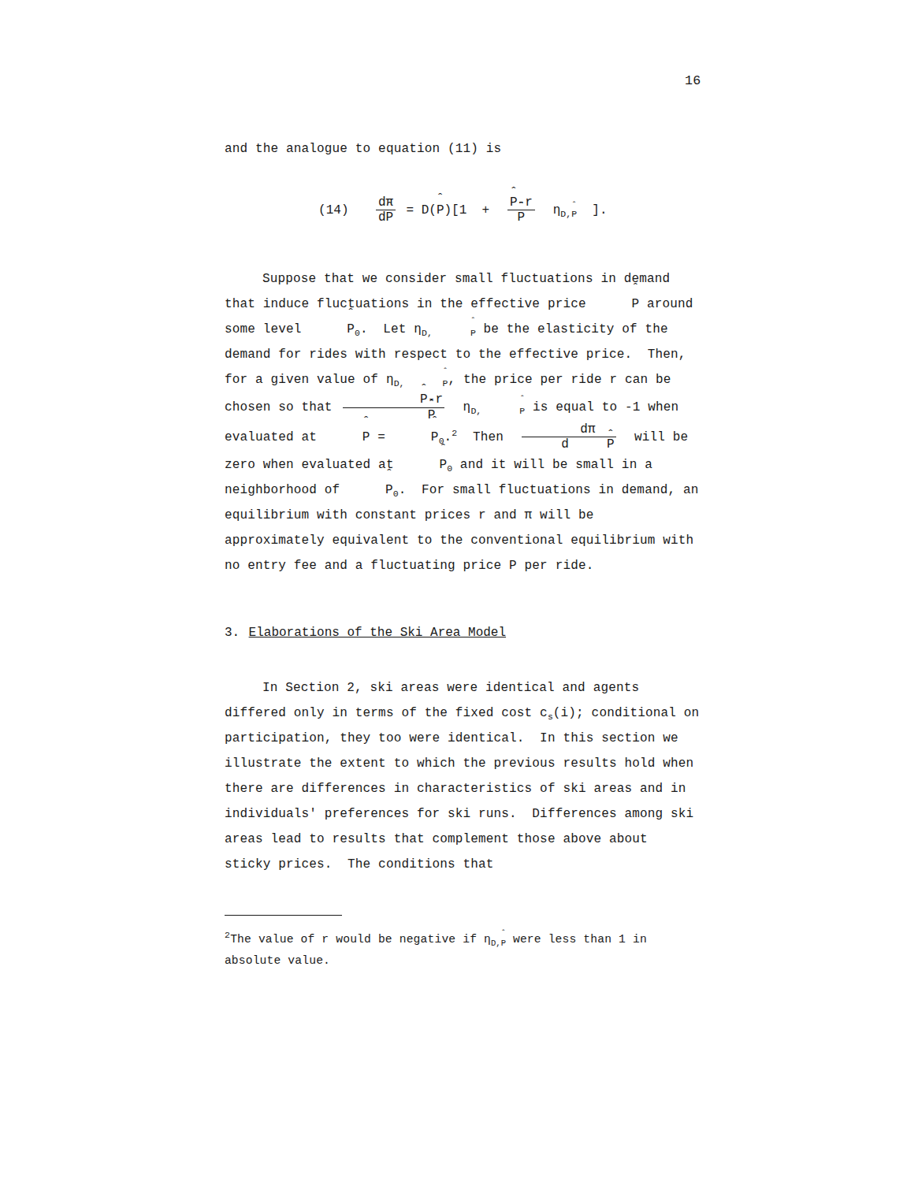16
and the analogue to equation (11) is
(14) dπ dP = D(P)[1 + P-r P ηD,P ].
Suppose that we consider small fluctuations in demand that induce fluctuations in the effective price P around some level P0. Let ηD,P be the elasticity of the demand for rides with respect to the effective price. Then, for a given value of ηD,P, the price per ride r can be chosen so that P-r P ηD,P is equal to -1 when evaluated at P = P0.2 Then dπ dP will be zero when evaluated at P0 and it will be small in a neighborhood of P0. For small fluctuations in demand, an equilibrium with constant prices r and π will be approximately equivalent to the conventional equilibrium with no entry fee and a fluctuating price P per ride.
3. Elaborations of the Ski Area Model
In Section 2, ski areas were identical and agents differed only in terms of the fixed cost cs(i); conditional on participation, they too were identical. In this section we illustrate the extent to which the previous results hold when there are differences in characteristics of ski areas and in individuals' preferences for ski runs. Differences among ski areas lead to results that complement those above about sticky prices. The conditions that
2 The value of r would be negative if ηD,P were less than 1 in absolute value.